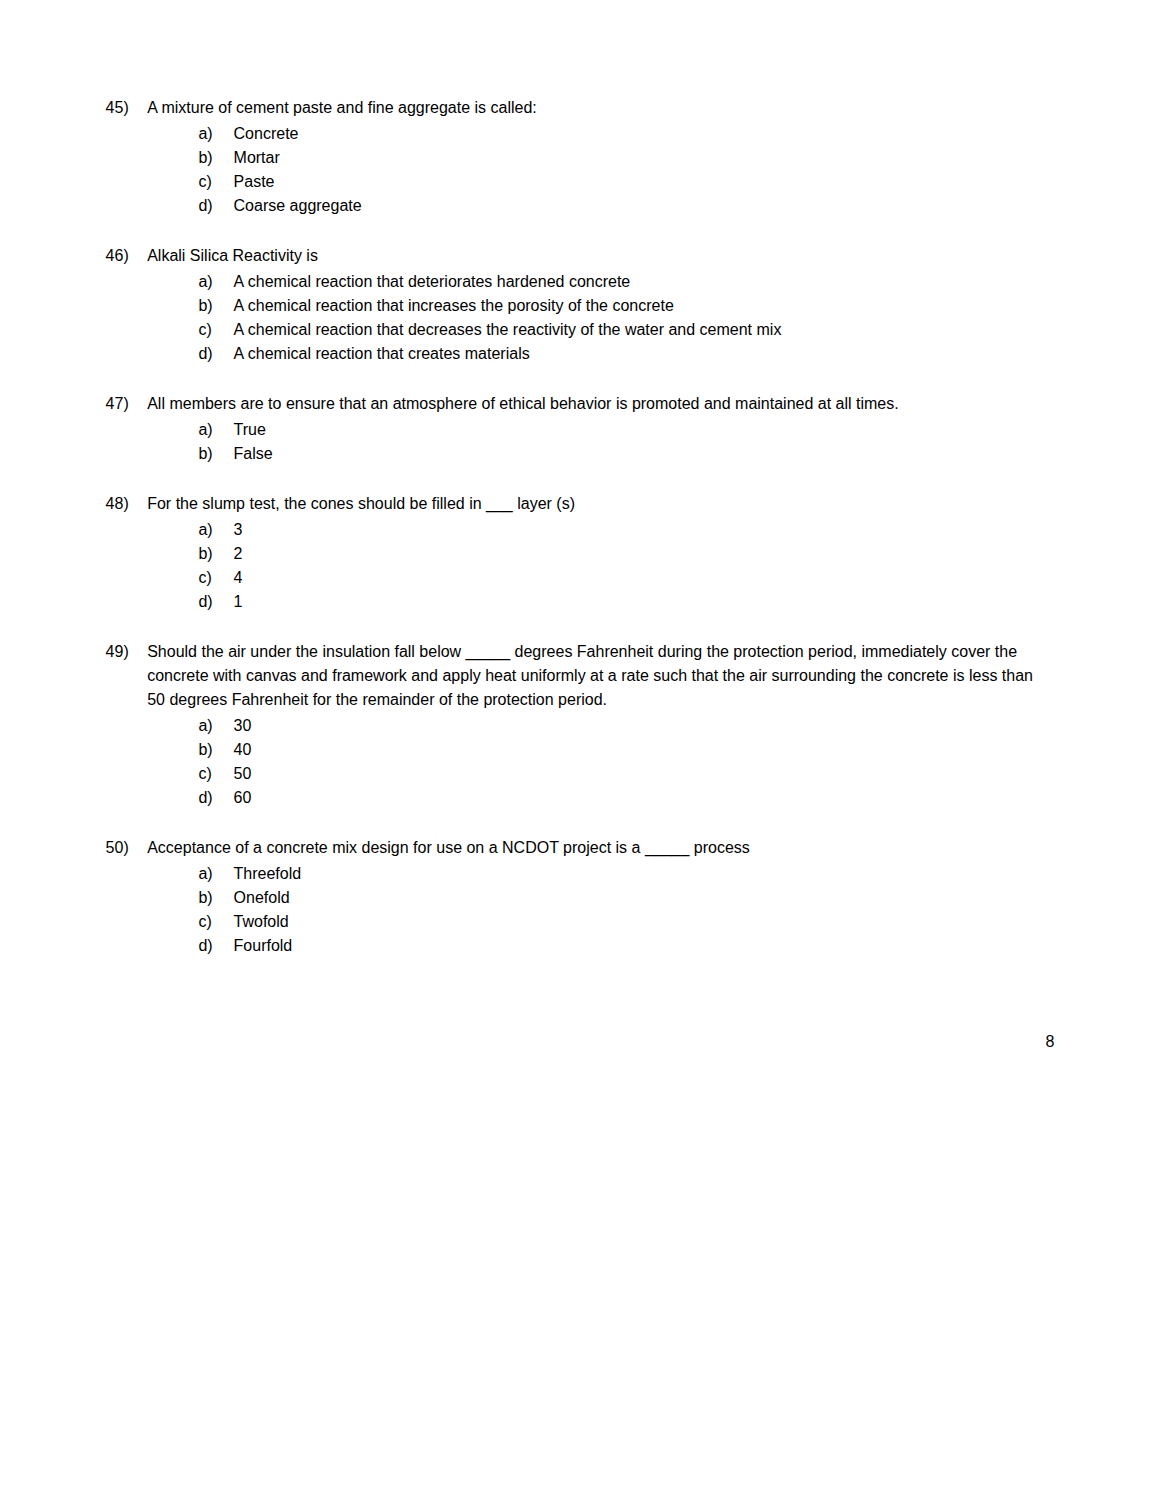45) A mixture of cement paste and fine aggregate is called:
a) Concrete
b) Mortar
c) Paste
d) Coarse aggregate
46) Alkali Silica Reactivity is
a) A chemical reaction that deteriorates hardened concrete
b) A chemical reaction that increases the porosity of the concrete
c) A chemical reaction that decreases the reactivity of the water and cement mix
d) A chemical reaction that creates materials
47) All members are to ensure that an atmosphere of ethical behavior is promoted and maintained at all times.
a) True
b) False
48) For the slump test, the cones should be filled in ___ layer (s)
a) 3
b) 2
c) 4
d) 1
49) Should the air under the insulation fall below _____ degrees Fahrenheit during the protection period, immediately cover the concrete with canvas and framework and apply heat uniformly at a rate such that the air surrounding the concrete is less than 50 degrees Fahrenheit for the remainder of the protection period.
a) 30
b) 40
c) 50
d) 60
50) Acceptance of a concrete mix design for use on a NCDOT project is a _____ process
a) Threefold
b) Onefold
c) Twofold
d) Fourfold
8